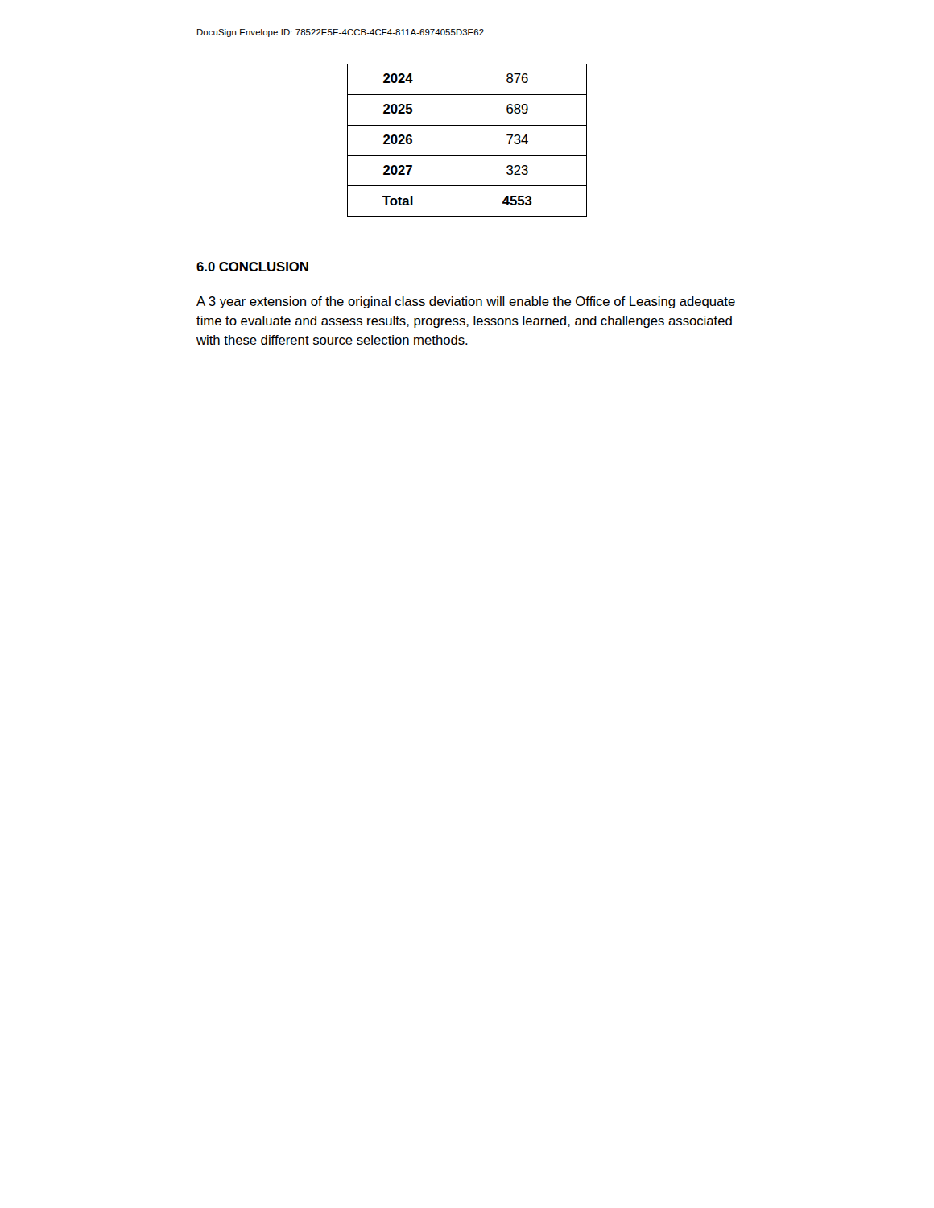DocuSign Envelope ID: 78522E5E-4CCB-4CF4-811A-6974055D3E62
| 2024 | 876 |
| 2025 | 689 |
| 2026 | 734 |
| 2027 | 323 |
| Total | 4553 |
6.0 CONCLUSION
A 3 year extension of the original class deviation will enable the Office of Leasing adequate time to evaluate and assess results, progress, lessons learned, and challenges associated with these different source selection methods.